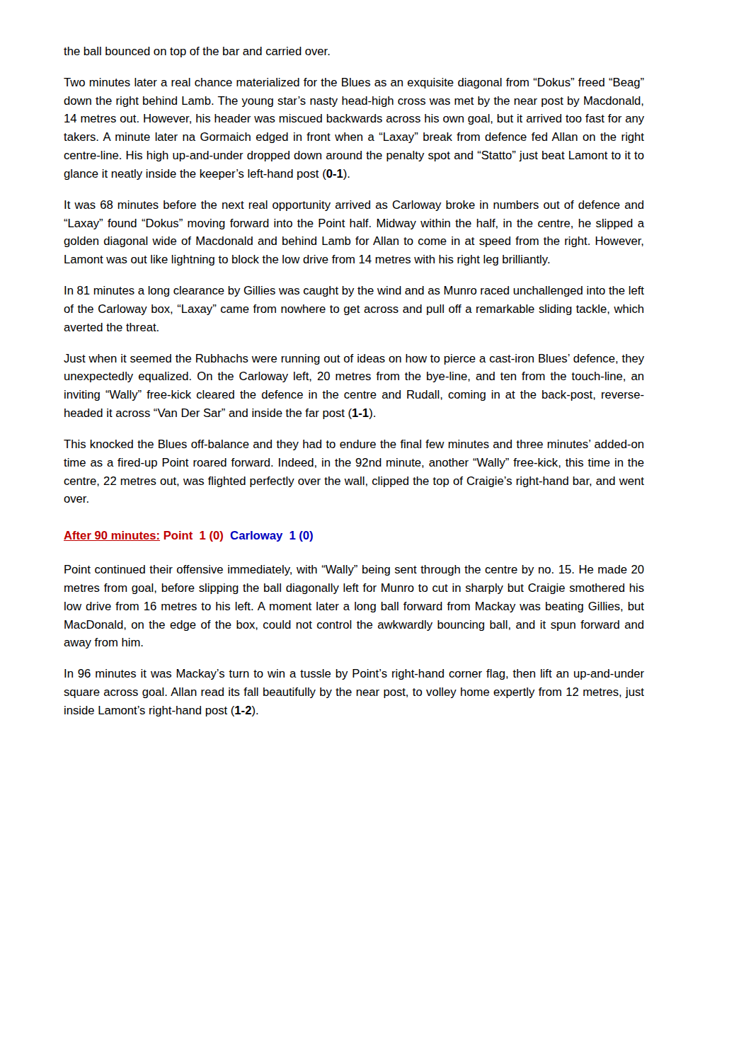the ball bounced on top of the bar and carried over.
Two minutes later a real chance materialized for the Blues as an exquisite diagonal from “Dokus” freed “Beag” down the right behind Lamb. The young star’s nasty head-high cross was met by the near post by Macdonald, 14 metres out. However, his header was miscued backwards across his own goal, but it arrived too fast for any takers. A minute later na Gormaich edged in front when a “Laxay” break from defence fed Allan on the right centre-line. His high up-and-under dropped down around the penalty spot and “Statto” just beat Lamont to it to glance it neatly inside the keeper’s left-hand post (0-1).
It was 68 minutes before the next real opportunity arrived as Carloway broke in numbers out of defence and “Laxay” found “Dokus” moving forward into the Point half. Midway within the half, in the centre, he slipped a golden diagonal wide of Macdonald and behind Lamb for Allan to come in at speed from the right. However, Lamont was out like lightning to block the low drive from 14 metres with his right leg brilliantly.
In 81 minutes a long clearance by Gillies was caught by the wind and as Munro raced unchallenged into the left of the Carloway box, “Laxay” came from nowhere to get across and pull off a remarkable sliding tackle, which averted the threat.
Just when it seemed the Rubhachs were running out of ideas on how to pierce a cast-iron Blues’ defence, they unexpectedly equalized. On the Carloway left, 20 metres from the bye-line, and ten from the touch-line, an inviting “Wally” free-kick cleared the defence in the centre and Rudall, coming in at the back-post, reverse-headed it across “Van Der Sar” and inside the far post (1-1).
This knocked the Blues off-balance and they had to endure the final few minutes and three minutes’ added-on time as a fired-up Point roared forward. Indeed, in the 92nd minute, another “Wally” free-kick, this time in the centre, 22 metres out, was flighted perfectly over the wall, clipped the top of Craigie’s right-hand bar, and went over.
After 90 minutes: Point 1 (0) Carloway 1 (0)
Point continued their offensive immediately, with “Wally” being sent through the centre by no. 15. He made 20 metres from goal, before slipping the ball diagonally left for Munro to cut in sharply but Craigie smothered his low drive from 16 metres to his left. A moment later a long ball forward from Mackay was beating Gillies, but MacDonald, on the edge of the box, could not control the awkwardly bouncing ball, and it spun forward and away from him.
In 96 minutes it was Mackay’s turn to win a tussle by Point’s right-hand corner flag, then lift an up-and-under square across goal. Allan read its fall beautifully by the near post, to volley home expertly from 12 metres, just inside Lamont’s right-hand post (1-2).